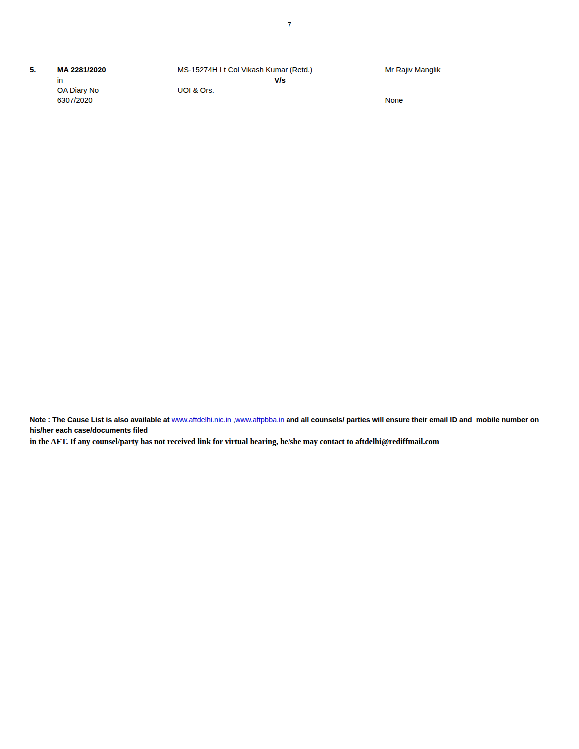7
| 5. | MA 2281/2020 in OA Diary No 6307/2020 | MS-15274H Lt Col Vikash Kumar (Retd.) V/s UOI & Ors. | Mr Rajiv Manglik None |
Note : The Cause List is also available at www.aftdelhi.nic.in ,www.aftpbba.in and all counsels/ parties will ensure their email ID and mobile number on his/her each case/documents filed
in the AFT. If any counsel/party has not received link for virtual hearing, he/she may contact to aftdelhi@rediffmail.com